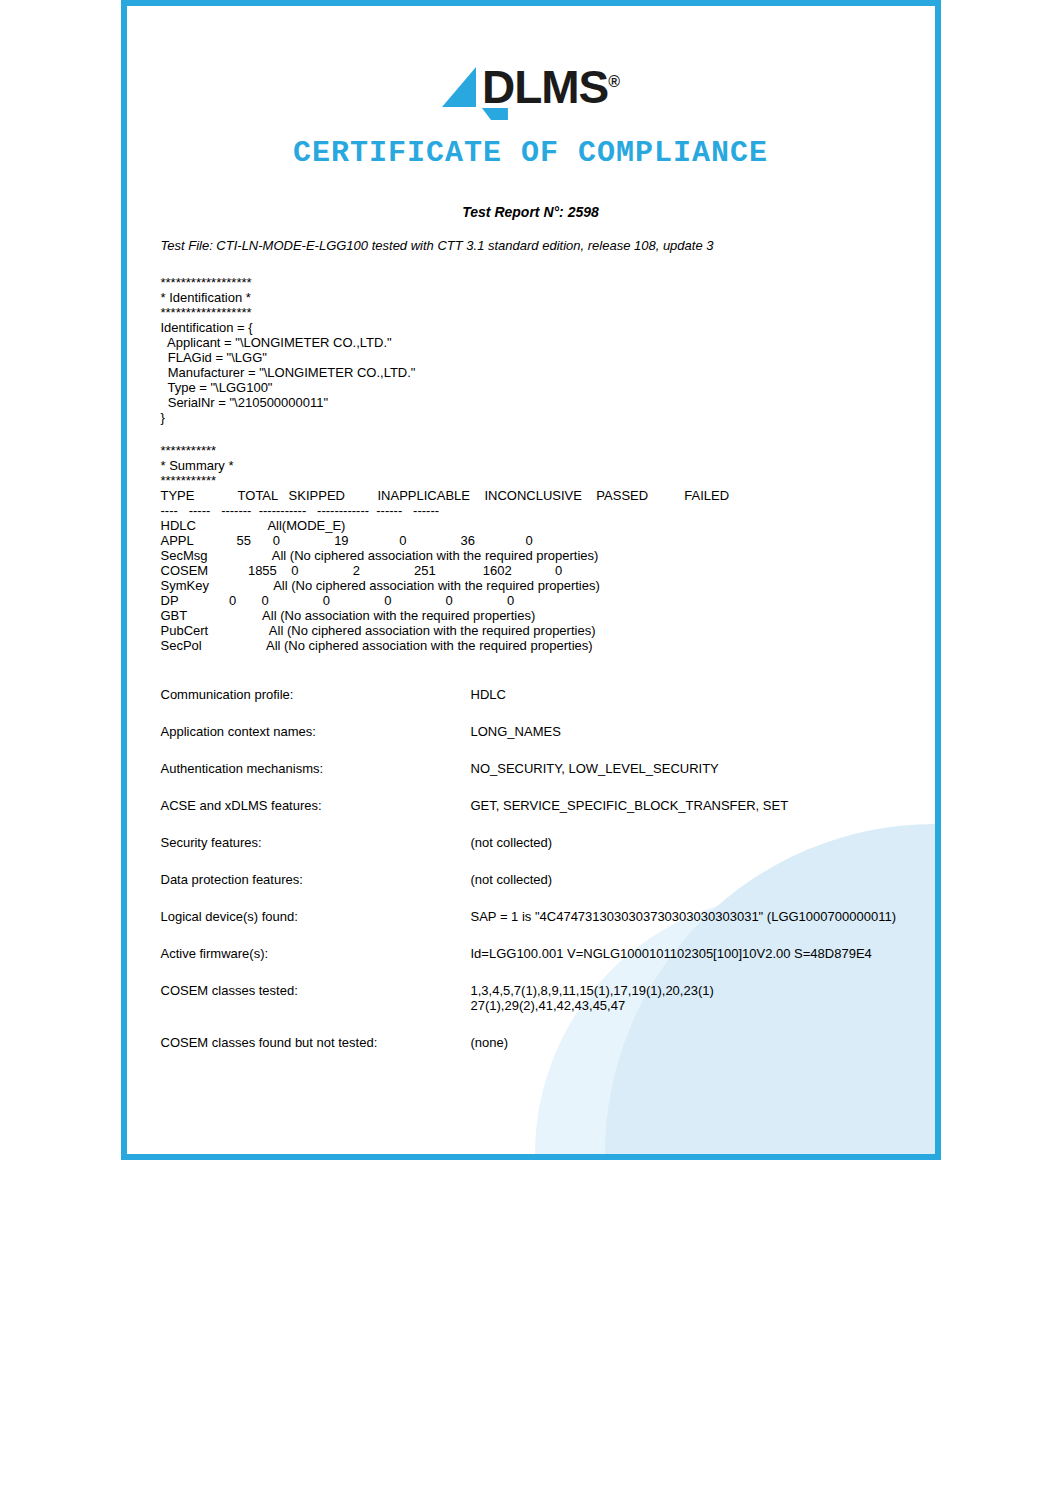DLMS®
CERTIFICATE OF COMPLIANCE
Test Report N°: 2598
Test File: CTI-LN-MODE-E-LGG100 tested with CTT 3.1 standard edition, release 108, update 3
******************
* Identification *
******************
Identification = {
  Applicant = "\LONGIMETER CO.,LTD."
  FLAGid = "\LGG"
  Manufacturer = "\LONGIMETER CO.,LTD."
  Type = "\LGG100"
  SerialNr = "\210500000011"
}
***********
* Summary *
***********
TYPE            TOTAL   SKIPPED         INAPPLICABLE    INCONCLUSIVE    PASSED          FAILED
----   -----   -------  -----------   ------------  ------   ------
HDLC                    All(MODE_E)
APPL            55      0               19              0               36              0
SecMsg                  All (No ciphered association with the required properties)
COSEM           1855    0               2               251             1602            0
SymKey                  All (No ciphered association with the required properties)
DP              0       0               0               0               0               0
GBT                     All (No association with the required properties)
PubCert                 All (No ciphered association with the required properties)
SecPol                  All (No ciphered association with the required properties)
| Communication profile: | HDLC |
| Application context names: | LONG_NAMES |
| Authentication mechanisms: | NO_SECURITY, LOW_LEVEL_SECURITY |
| ACSE and xDLMS features: | GET, SERVICE_SPECIFIC_BLOCK_TRANSFER, SET |
| Security features: | (not collected) |
| Data protection features: | (not collected) |
| Logical device(s) found: | SAP = 1 is "4C4747313030303730303030303031" (LGG1000700000011) |
| Active firmware(s): | Id=LGG100.001 V=NGLG1000101102305[100]10V2.00 S=48D879E4 |
| COSEM classes tested: | 1,3,4,5,7(1),8,9,11,15(1),17,19(1),20,23(1) 27(1),29(2),41,42,43,45,47 |
| COSEM classes found but not tested: | (none) |